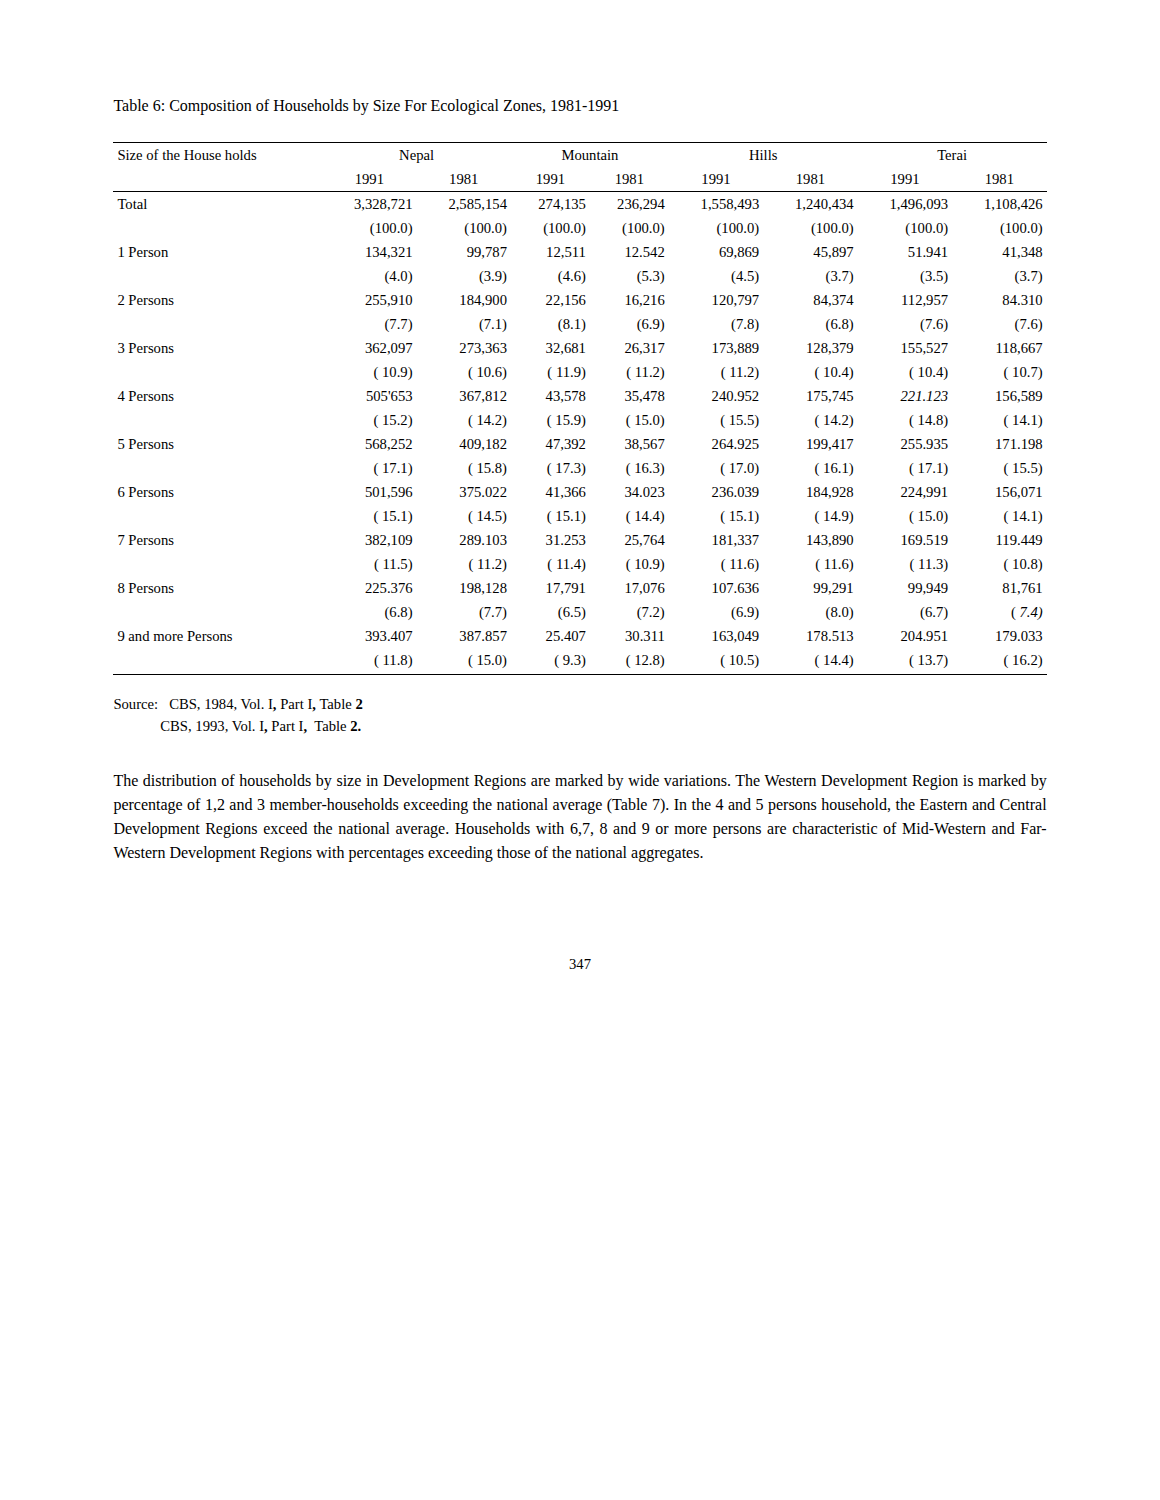Table 6: Composition of Households by Size For Ecological Zones, 1981-1991
| Size of the House holds | Nepal | Mountain | Hills | Terai |
| --- | --- | --- | --- | --- |
| | 1991 | 1981 | 1991 | 1981 | 1991 | 1981 | 1991 | 1981 |
| Total | 3,328,721 | 2,585,154 | 274,135 | 236,294 | 1,558,493 | 1,240,434 | 1,496,093 | 1,108,426 |
| | (100.0) | (100.0) | (100.0) | (100.0) | (100.0) | (100.0) | (100.0) | (100.0) |
| 1 Person | 134,321 | 99,787 | 12,511 | 12.542 | 69,869 | 45,897 | 51.941 | 41,348 |
| | (4.0) | (3.9) | (4.6) | (5.3) | (4.5) | (3.7) | (3.5) | (3.7) |
| 2 Persons | 255,910 | 184,900 | 22,156 | 16,216 | 120,797 | 84,374 | 112,957 | 84.310 |
| | (7.7) | (7.1) | (8.1) | (6.9) | (7.8) | (6.8) | (7.6) | (7.6) |
| 3 Persons | 362,097 | 273,363 | 32,681 | 26,317 | 173,889 | 128,379 | 155,527 | 118,667 |
| | ( 10.9) | ( 10.6) | ( 11.9) | ( 11.2) | ( 11.2) | ( 10.4) | ( 10.4) | ( 10.7) |
| 4 Persons | 505'653 | 367,812 | 43,578 | 35,478 | 240.952 | 175,745 | 221.123 | 156,589 |
| | ( 15.2) | ( 14.2) | ( 15.9) | ( 15.0) | ( 15.5) | ( 14.2) | ( 14.8) | ( 14.1) |
| 5 Persons | 568,252 | 409,182 | 47,392 | 38,567 | 264.925 | 199,417 | 255.935 | 171.198 |
| | ( 17.1) | ( 15.8) | ( 17.3) | ( 16.3) | ( 17.0) | ( 16.1) | ( 17.1) | ( 15.5) |
| 6 Persons | 501,596 | 375.022 | 41,366 | 34.023 | 236.039 | 184,928 | 224,991 | 156,071 |
| | ( 15.1) | ( 14.5) | ( 15.1) | ( 14.4) | ( 15.1) | ( 14.9) | ( 15.0) | ( 14.1) |
| 7 Persons | 382,109 | 289.103 | 31.253 | 25,764 | 181,337 | 143,890 | 169.519 | 119.449 |
| | ( 11.5) | ( 11.2) | ( 11.4) | ( 10.9) | ( 11.6) | ( 11.6) | ( 11.3) | ( 10.8) |
| 8 Persons | 225.376 | 198,128 | 17,791 | 17,076 | 107.636 | 99,291 | 99,949 | 81,761 |
| | (6.8) | (7.7) | (6.5) | (7.2) | (6.9) | (8.0) | (6.7) | ( 7.4) |
| 9 and more Persons | 393.407 | 387.857 | 25.407 | 30.311 | 163,049 | 178.513 | 204.951 | 179.033 |
| | ( 11.8) | ( 15.0) | ( 9.3) | ( 12.8) | ( 10.5) | ( 14.4) | ( 13.7) | ( 16.2) |
Source: CBS, 1984, Vol. I, Part I, Table 2
CBS, 1993, Vol. I, Part I, Table 2.
The distribution of households by size in Development Regions are marked by wide variations. The Western Development Region is marked by percentage of 1,2 and 3 member-households exceeding the national average (Table 7). In the 4 and 5 persons household, the Eastern and Central Development Regions exceed the national average. Households with 6,7, 8 and 9 or more persons are characteristic of Mid-Western and Far-Western Development Regions with percentages exceeding those of the national aggregates.
347